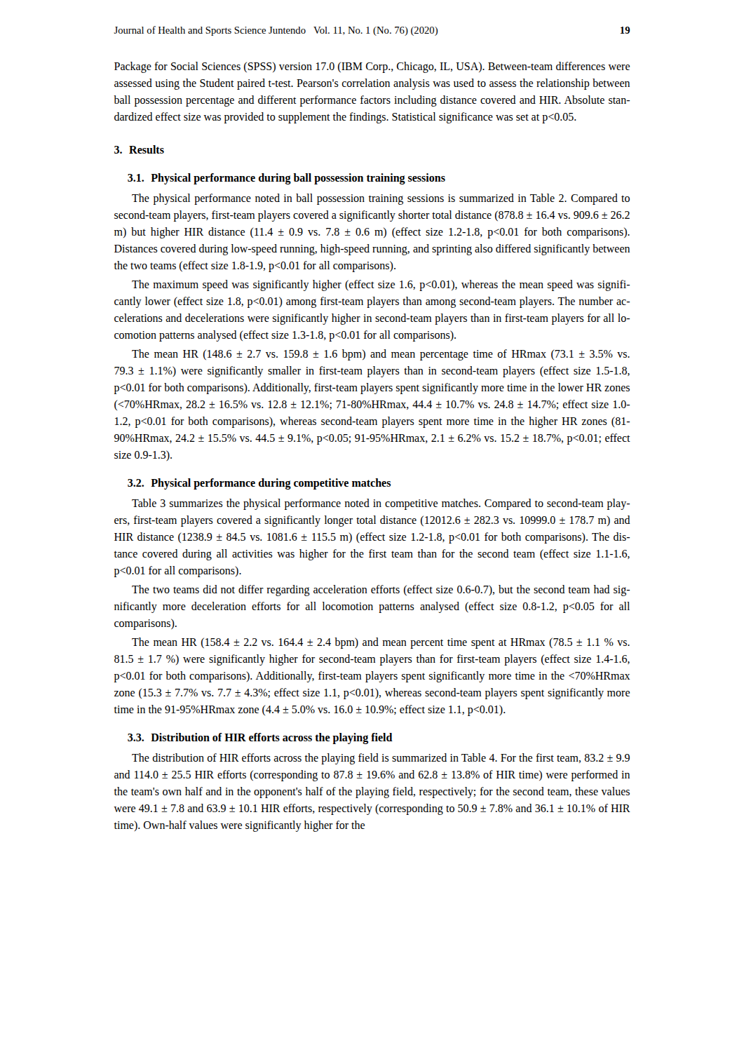Journal of Health and Sports Science Juntendo Vol. 11, No. 1 (No. 76) (2020) 19
Package for Social Sciences (SPSS) version 17.0 (IBM Corp., Chicago, IL, USA). Between-team differences were assessed using the Student paired t-test. Pearson's correlation analysis was used to assess the relationship between ball possession percentage and different performance factors including distance covered and HIR. Absolute standardized effect size was provided to supplement the findings. Statistical significance was set at p<0.05.
3. Results
3.1. Physical performance during ball possession training sessions
The physical performance noted in ball possession training sessions is summarized in Table 2. Compared to second-team players, first-team players covered a significantly shorter total distance (878.8 ± 16.4 vs. 909.6 ± 26.2 m) but higher HIR distance (11.4 ± 0.9 vs. 7.8 ± 0.6 m) (effect size 1.2-1.8, p<0.01 for both comparisons). Distances covered during low-speed running, high-speed running, and sprinting also differed significantly between the two teams (effect size 1.8-1.9, p<0.01 for all comparisons).
The maximum speed was significantly higher (effect size 1.6, p<0.01), whereas the mean speed was significantly lower (effect size 1.8, p<0.01) among first-team players than among second-team players. The number accelerations and decelerations were significantly higher in second-team players than in first-team players for all locomotion patterns analysed (effect size 1.3-1.8, p<0.01 for all comparisons).
The mean HR (148.6 ± 2.7 vs. 159.8 ± 1.6 bpm) and mean percentage time of HRmax (73.1 ± 3.5% vs. 79.3 ± 1.1%) were significantly smaller in first-team players than in second-team players (effect size 1.5-1.8, p<0.01 for both comparisons). Additionally, first-team players spent significantly more time in the lower HR zones (<70%HRmax, 28.2 ± 16.5% vs. 12.8 ± 12.1%; 71-80%HRmax, 44.4 ± 10.7% vs. 24.8 ± 14.7%; effect size 1.0-1.2, p<0.01 for both comparisons), whereas second-team players spent more time in the higher HR zones (81-90%HRmax, 24.2 ± 15.5% vs. 44.5 ± 9.1%, p<0.05; 91-95%HRmax, 2.1 ± 6.2% vs. 15.2 ± 18.7%, p<0.01; effect size 0.9-1.3).
3.2. Physical performance during competitive matches
Table 3 summarizes the physical performance noted in competitive matches. Compared to second-team players, first-team players covered a significantly longer total distance (12012.6 ± 282.3 vs. 10999.0 ± 178.7 m) and HIR distance (1238.9 ± 84.5 vs. 1081.6 ± 115.5 m) (effect size 1.2-1.8, p<0.01 for both comparisons). The distance covered during all activities was higher for the first team than for the second team (effect size 1.1-1.6, p<0.01 for all comparisons).
The two teams did not differ regarding acceleration efforts (effect size 0.6-0.7), but the second team had significantly more deceleration efforts for all locomotion patterns analysed (effect size 0.8-1.2, p<0.05 for all comparisons).
The mean HR (158.4 ± 2.2 vs. 164.4 ± 2.4 bpm) and mean percent time spent at HRmax (78.5 ± 1.1 % vs. 81.5 ± 1.7 %) were significantly higher for second-team players than for first-team players (effect size 1.4-1.6, p<0.01 for both comparisons). Additionally, first-team players spent significantly more time in the <70%HRmax zone (15.3 ± 7.7% vs. 7.7 ± 4.3%; effect size 1.1, p<0.01), whereas second-team players spent significantly more time in the 91-95%HRmax zone (4.4 ± 5.0% vs. 16.0 ± 10.9%; effect size 1.1, p<0.01).
3.3. Distribution of HIR efforts across the playing field
The distribution of HIR efforts across the playing field is summarized in Table 4. For the first team, 83.2 ± 9.9 and 114.0 ± 25.5 HIR efforts (corresponding to 87.8 ± 19.6% and 62.8 ± 13.8% of HIR time) were performed in the team's own half and in the opponent's half of the playing field, respectively; for the second team, these values were 49.1 ± 7.8 and 63.9 ± 10.1 HIR efforts, respectively (corresponding to 50.9 ± 7.8% and 36.1 ± 10.1% of HIR time). Own-half values were significantly higher for the